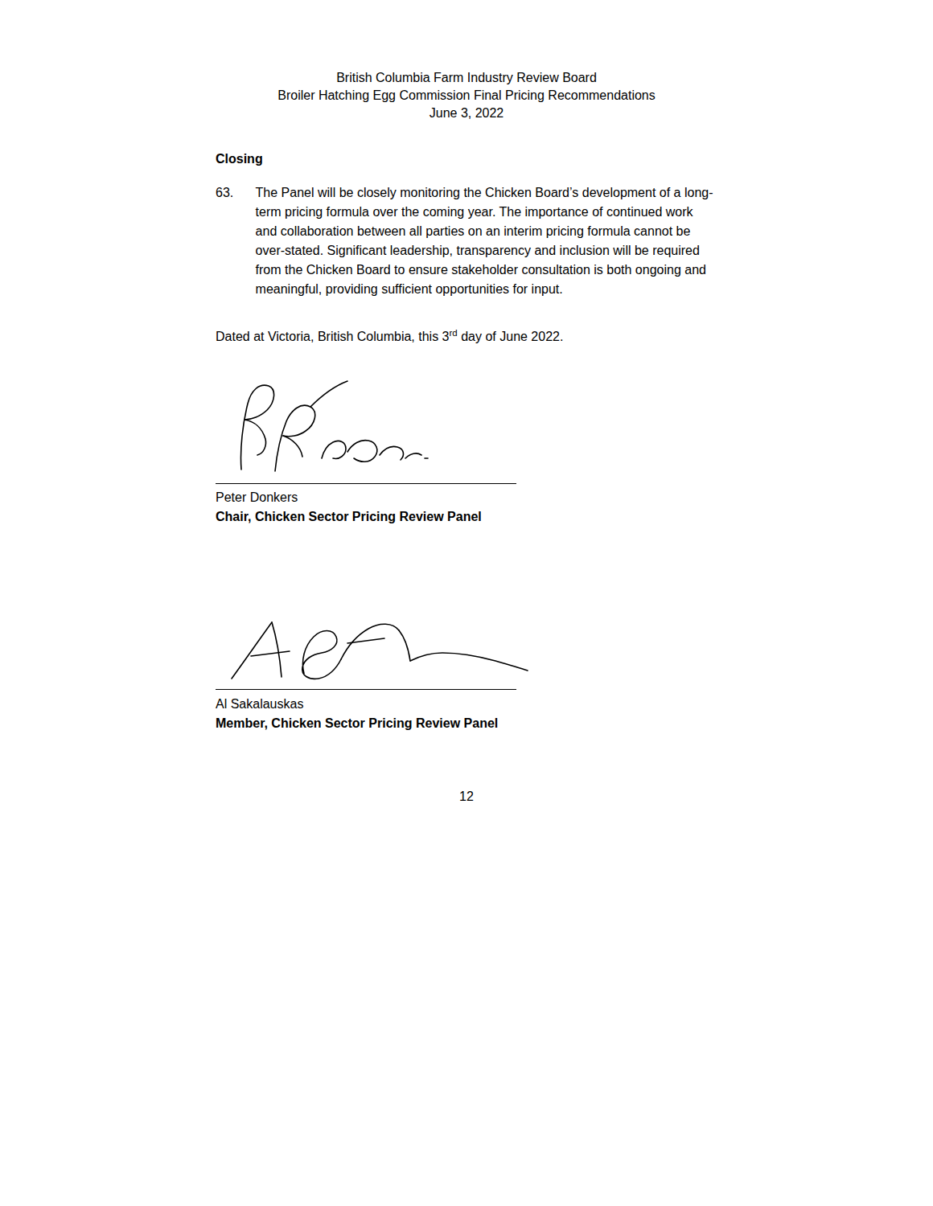British Columbia Farm Industry Review Board
Broiler Hatching Egg Commission Final Pricing Recommendations
June 3, 2022
Closing
63. The Panel will be closely monitoring the Chicken Board’s development of a long-term pricing formula over the coming year. The importance of continued work and collaboration between all parties on an interim pricing formula cannot be over-stated. Significant leadership, transparency and inclusion will be required from the Chicken Board to ensure stakeholder consultation is both ongoing and meaningful, providing sufficient opportunities for input.
Dated at Victoria, British Columbia, this 3rd day of June 2022.
Peter Donkers
Chair, Chicken Sector Pricing Review Panel
Al Sakalauskas
Member, Chicken Sector Pricing Review Panel
12